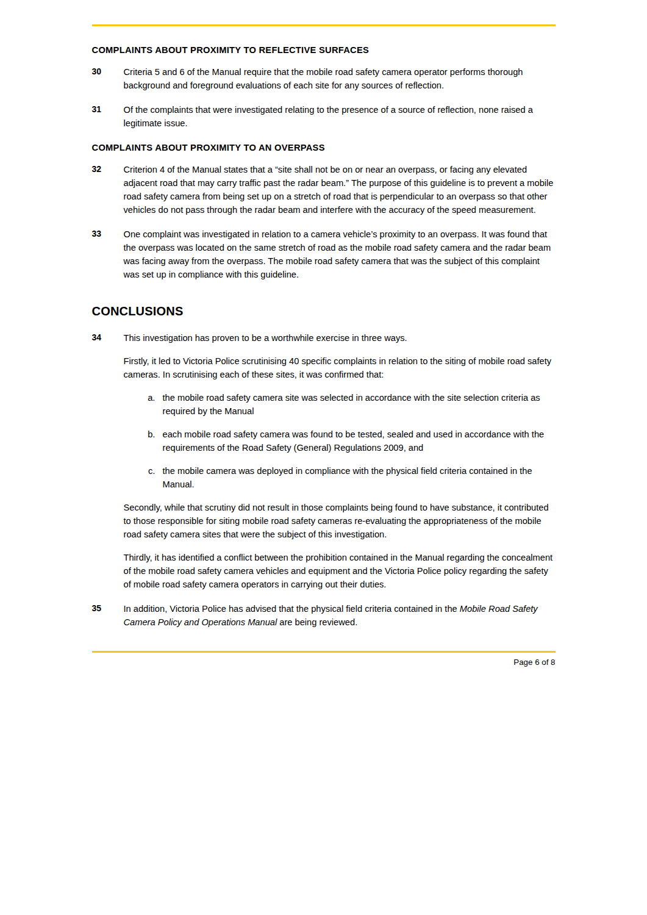Complaints about proximity to reflective surfaces
30
Criteria 5 and 6 of the Manual require that the mobile road safety camera operator performs thorough background and foreground evaluations of each site for any sources of reflection.
31
Of the complaints that were investigated relating to the presence of a source of reflection, none raised a legitimate issue.
Complaints about proximity to an overpass
32
Criterion 4 of the Manual states that a “site shall not be on or near an overpass, or facing any elevated adjacent road that may carry traffic past the radar beam.” The purpose of this guideline is to prevent a mobile road safety camera from being set up on a stretch of road that is perpendicular to an overpass so that other vehicles do not pass through the radar beam and interfere with the accuracy of the speed measurement.
33
One complaint was investigated in relation to a camera vehicle’s proximity to an overpass. It was found that the overpass was located on the same stretch of road as the mobile road safety camera and the radar beam was facing away from the overpass. The mobile road safety camera that was the subject of this complaint was set up in compliance with this guideline.
Conclusions
34
This investigation has proven to be a worthwhile exercise in three ways.
Firstly, it led to Victoria Police scrutinising 40 specific complaints in relation to the siting of mobile road safety cameras. In scrutinising each of these sites, it was confirmed that:
the mobile road safety camera site was selected in accordance with the site selection criteria as required by the Manual
each mobile road safety camera was found to be tested, sealed and used in accordance with the requirements of the Road Safety (General) Regulations 2009, and
the mobile camera was deployed in compliance with the physical field criteria contained in the Manual.
Secondly, while that scrutiny did not result in those complaints being found to have substance, it contributed to those responsible for siting mobile road safety cameras re-evaluating the appropriateness of the mobile road safety camera sites that were the subject of this investigation.
Thirdly, it has identified a conflict between the prohibition contained in the Manual regarding the concealment of the mobile road safety camera vehicles and equipment and the Victoria Police policy regarding the safety of mobile road safety camera operators in carrying out their duties.
35
In addition, Victoria Police has advised that the physical field criteria contained in the Mobile Road Safety Camera Policy and Operations Manual are being reviewed.
Page 6 of 8